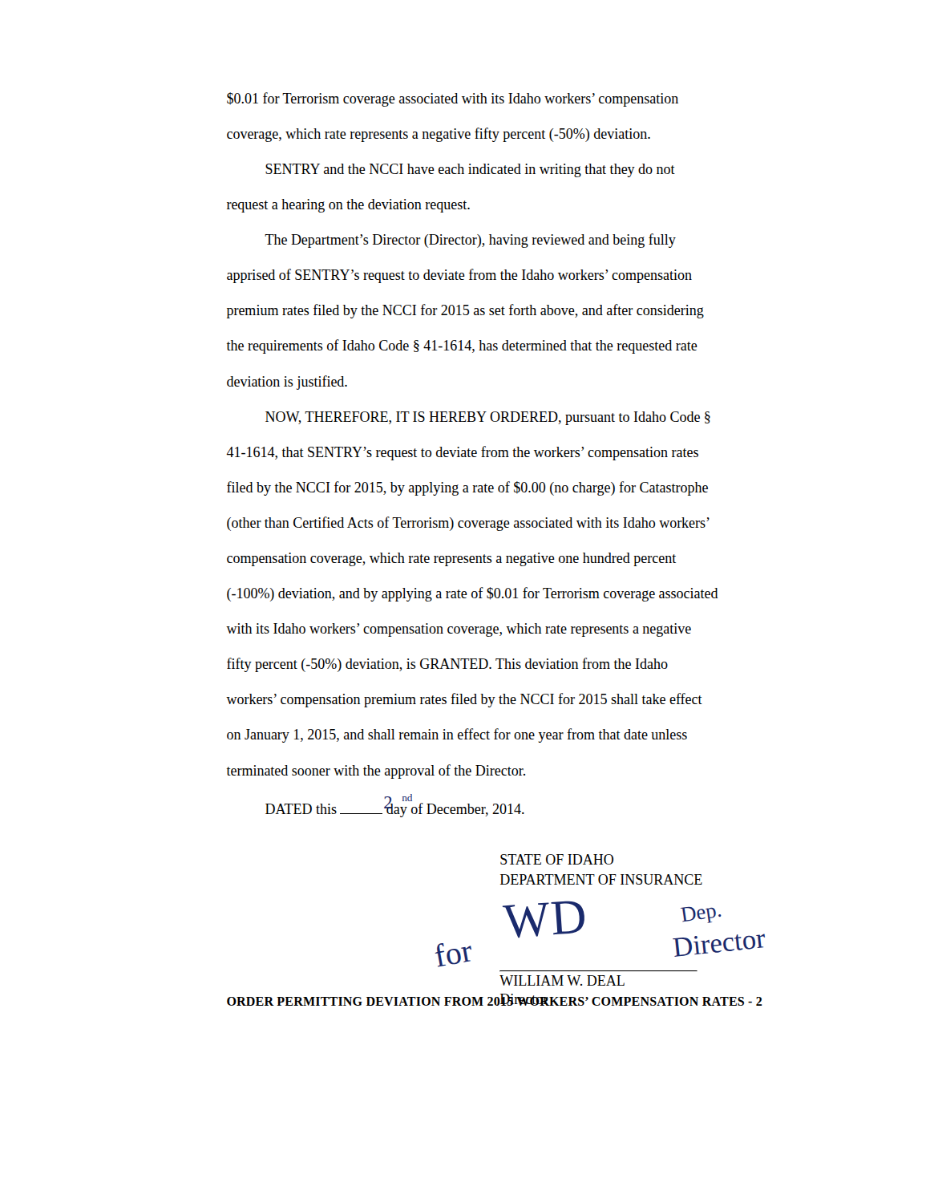$0.01 for Terrorism coverage associated with its Idaho workers’ compensation coverage, which rate represents a negative fifty percent (-50%) deviation.
SENTRY and the NCCI have each indicated in writing that they do not request a hearing on the deviation request.
The Department’s Director (Director), having reviewed and being fully apprised of SENTRY’s request to deviate from the Idaho workers’ compensation premium rates filed by the NCCI for 2015 as set forth above, and after considering the requirements of Idaho Code § 41-1614, has determined that the requested rate deviation is justified.
NOW, THEREFORE, IT IS HEREBY ORDERED, pursuant to Idaho Code § 41-1614, that SENTRY’s request to deviate from the workers’ compensation rates filed by the NCCI for 2015, by applying a rate of $0.00 (no charge) for Catastrophe (other than Certified Acts of Terrorism) coverage associated with its Idaho workers’ compensation coverage, which rate represents a negative one hundred percent (-100%) deviation, and by applying a rate of $0.01 for Terrorism coverage associated with its Idaho workers’ compensation coverage, which rate represents a negative fifty percent (-50%) deviation, is GRANTED. This deviation from the Idaho workers’ compensation premium rates filed by the NCCI for 2015 shall take effect on January 1, 2015, and shall remain in effect for one year from that date unless terminated sooner with the approval of the Director.
DATED this 2 nd day of December, 2014.
STATE OF IDAHO
DEPARTMENT OF INSURANCE
W D Dep. Director for
WILLIAM W. DEAL
Director
ORDER PERMITTING DEVIATION FROM 2015 WORKERS’ COMPENSATION RATES - 2